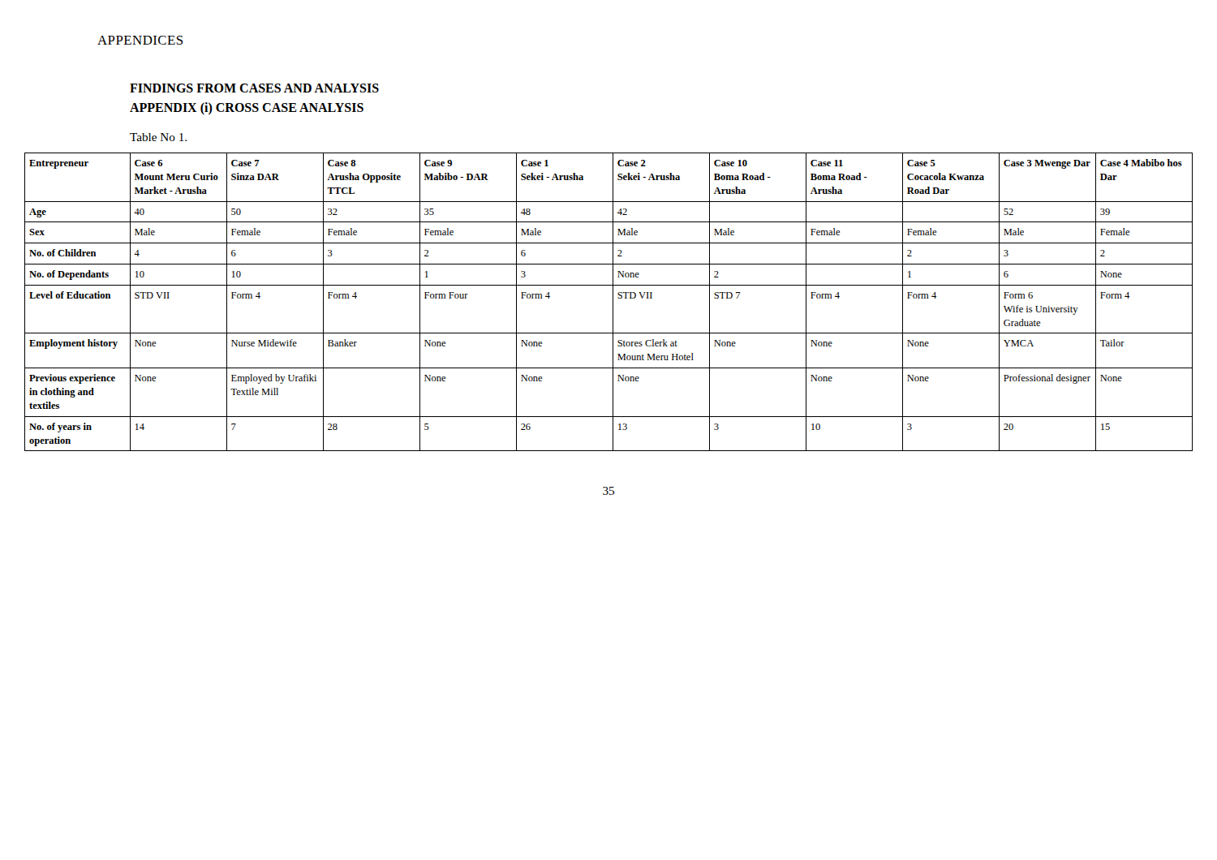APPENDICES
FINDINGS FROM CASES AND ANALYSIS
APPENDIX (i) CROSS CASE ANALYSIS
Table No 1.
| Entrepreneur | Case 6 Mount Meru Curio Market - Arusha | Case 7 Sinza DAR | Case 8 Arusha Opposite TTCL | Case 9 Mabibo - DAR | Case 1 Sekei - Arusha | Case 2 Sekei - Arusha | Case 10 Boma Road - Arusha | Case 11 Boma Road - Arusha | Case 5 Cocacola Kwanza Road Dar | Case 3 Mwenge Dar | Case 4 Mabibo hos Dar |
| --- | --- | --- | --- | --- | --- | --- | --- | --- | --- | --- | --- |
| Age | 40 | 50 | 32 | 35 | 48 | 42 | | | | 52 | 39 |
| Sex | Male | Female | Female | Female | Male | Male | Male | Female | Female | Male | Female |
| No. of Children | 4 | 6 | 3 | 2 | 6 | 2 | | | 2 | 3 | 2 |
| No. of Dependants | 10 | 10 | | 1 | 3 | None | 2 | | 1 | 6 | None |
| Level of Education | STD VII | Form 4 | Form 4 | Form Four | Form 4 | STD VII | STD 7 | Form 4 | Form 4 | Form 6 Wife is University Graduate | Form 4 |
| Employment history | None | Nurse Midewife | Banker | None | None | Stores Clerk at Mount Meru Hotel | None | None | None | YMCA | Tailor |
| Previous experience in clothing and textiles | None | Employed by Urafiki Textile Mill | | None | None | None | | None | None | Professional designer | None |
| No. of years in operation | 14 | 7 | 28 | 5 | 26 | 13 | 3 | 10 | 3 | 20 | 15 |
35